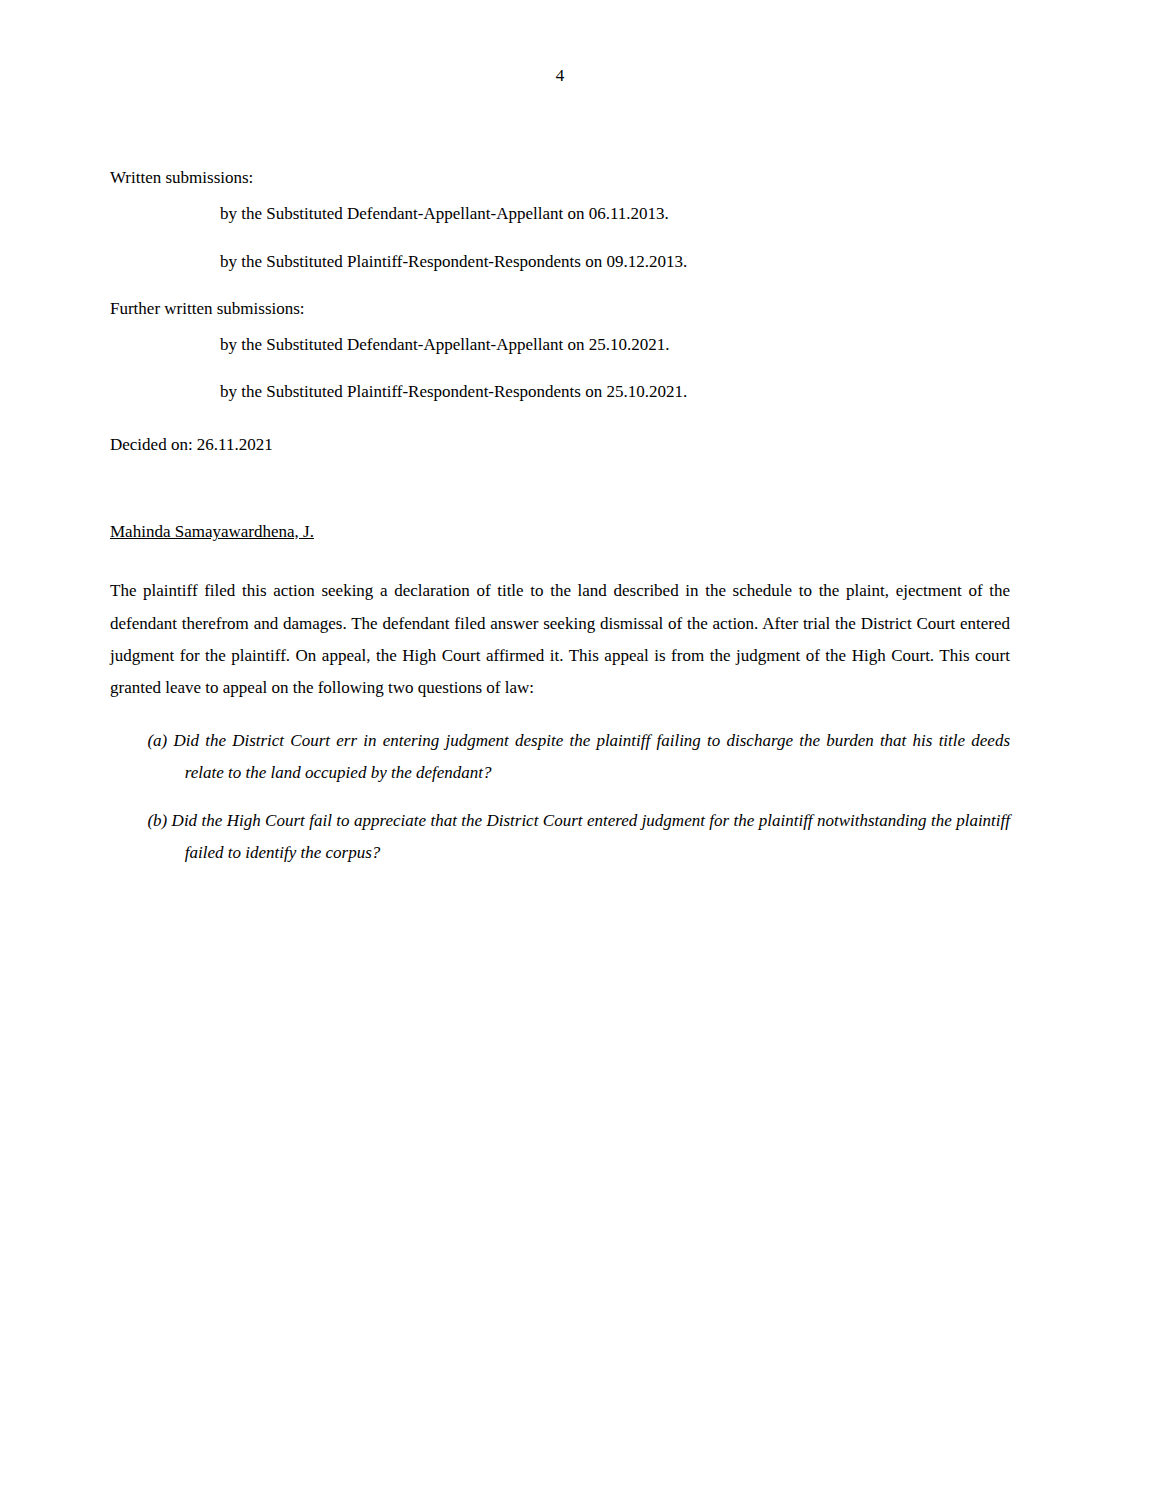4
Written submissions:
by the Substituted Defendant-Appellant-Appellant on 06.11.2013.
by the Substituted Plaintiff-Respondent-Respondents on 09.12.2013.
Further written submissions:
by the Substituted Defendant-Appellant-Appellant on 25.10.2021.
by the Substituted Plaintiff-Respondent-Respondents on 25.10.2021.
Decided on: 26.11.2021
Mahinda Samayawardhena, J.
The plaintiff filed this action seeking a declaration of title to the land described in the schedule to the plaint, ejectment of the defendant therefrom and damages. The defendant filed answer seeking dismissal of the action. After trial the District Court entered judgment for the plaintiff. On appeal, the High Court affirmed it. This appeal is from the judgment of the High Court. This court granted leave to appeal on the following two questions of law:
(a) Did the District Court err in entering judgment despite the plaintiff failing to discharge the burden that his title deeds relate to the land occupied by the defendant?
(b) Did the High Court fail to appreciate that the District Court entered judgment for the plaintiff notwithstanding the plaintiff failed to identify the corpus?